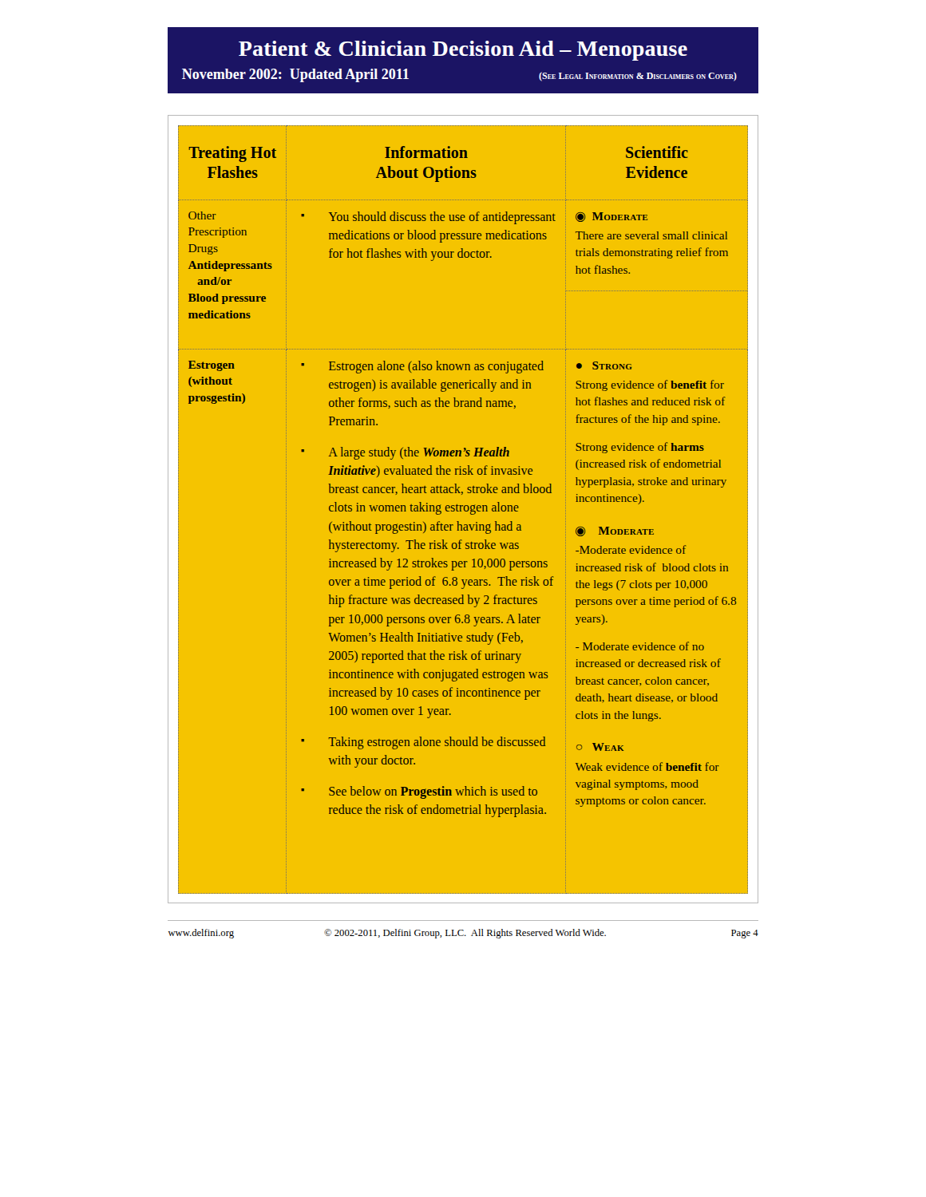Patient & Clinician Decision Aid – Menopause
November 2002: Updated April 2011
(See Legal Information & Disclaimers on Cover)
| Treating Hot Flashes | Information About Options | Scientific Evidence |
| --- | --- | --- |
| Other Prescription Drugs Antidepressants and/or Blood pressure medications | You should discuss the use of antidepressant medications or blood pressure medications for hot flashes with your doctor. | ◉ Moderate There are several small clinical trials demonstrating relief from hot flashes. |
| Estrogen (without prosgestin) | Estrogen alone (also known as conjugated estrogen) is available generically and in other forms, such as the brand name, Premarin. A large study (the Women’s Health Initiative ) evaluated the risk of invasive breast cancer, heart attack, stroke and blood clots in women taking estrogen alone (without progestin) after having had a hysterectomy. The risk of stroke was increased by 12 strokes per 10,000 persons over a time period of 6.8 years. The risk of hip fracture was decreased by 2 fractures per 10,000 persons over 6.8 years. A later Women’s Health Initiative study (Feb, 2005) reported that the risk of urinary incontinence with conjugated estrogen was increased by 10 cases of incontinence per 100 women over 1 year. Taking estrogen alone should be discussed with your doctor. See below on Progestin which is used to reduce the risk of endometrial hyperplasia. | ● Strong Strong evidence of benefit for hot flashes and reduced risk of fractures of the hip and spine. Strong evidence of harms (increased risk of endometrial hyperplasia, stroke and urinary incontinence). ◉ Moderate -Moderate evidence of increased risk of blood clots in the legs (7 clots per 10,000 persons over a time period of 6.8 years). - Moderate evidence of no increased or decreased risk of breast cancer, colon cancer, death, heart disease, or blood clots in the lungs. ○ Weak Weak evidence of benefit for vaginal symptoms, mood symptoms or colon cancer. |
www.delfini.org
© 2002-2011, Delfini Group, LLC. All Rights Reserved World Wide.
Page 4